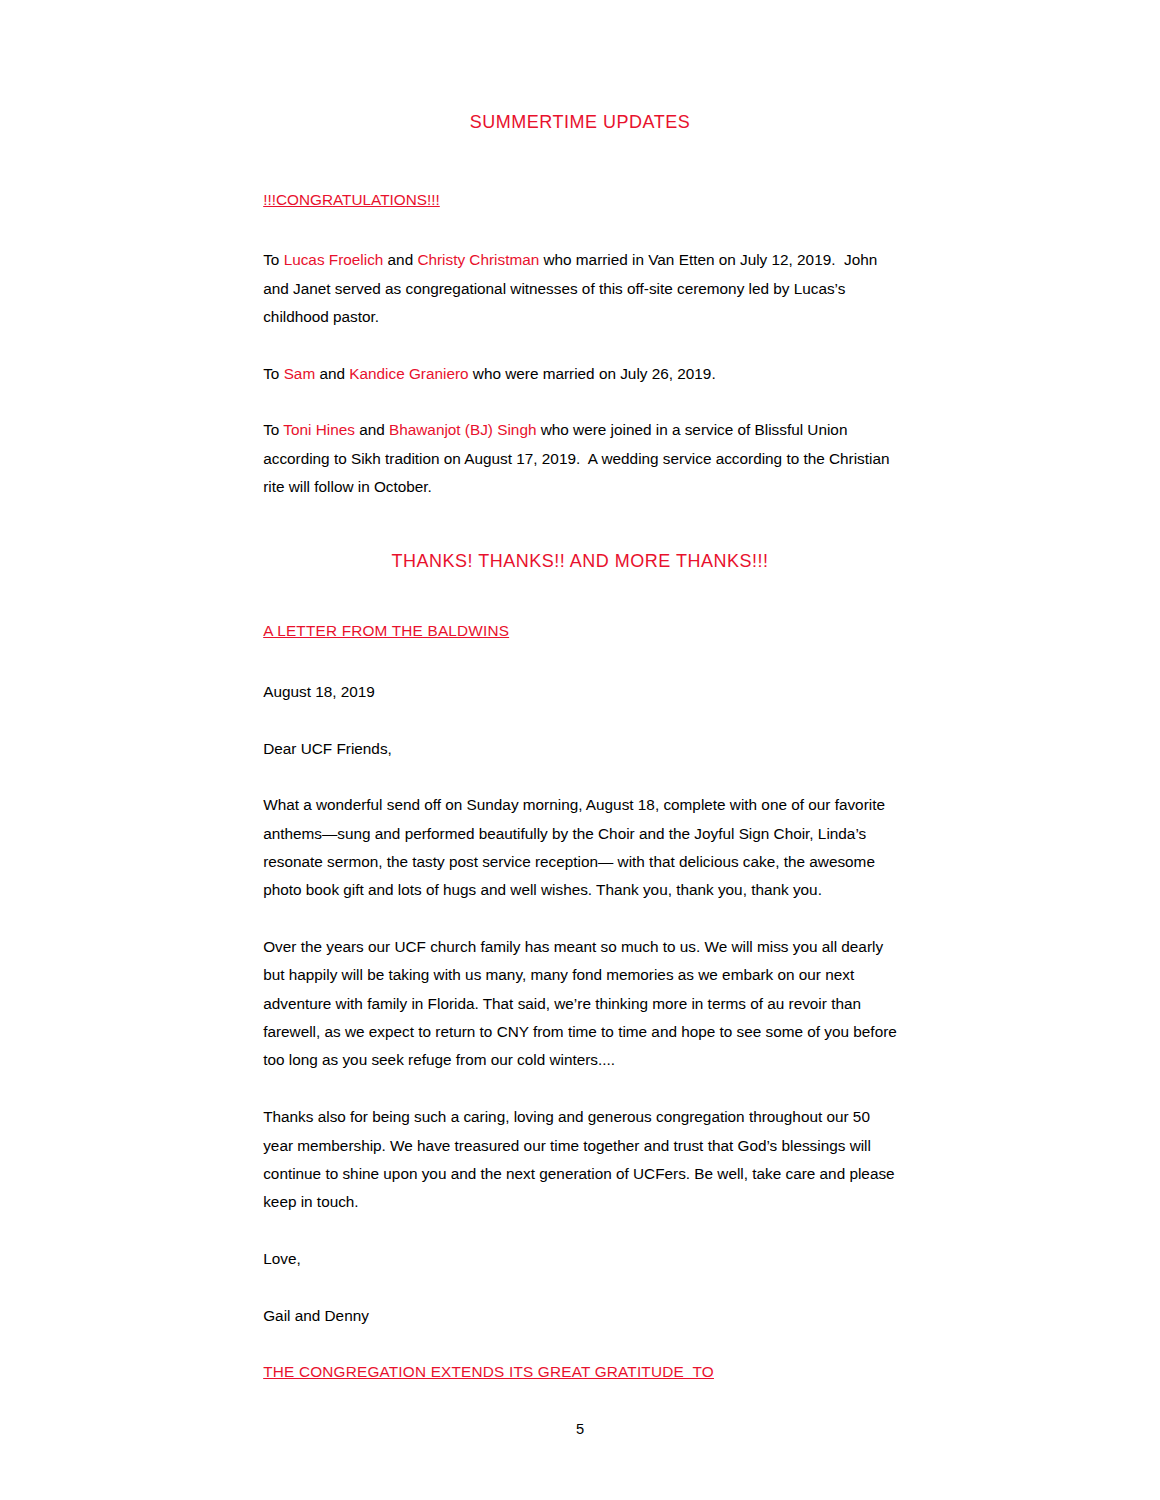SUMMERTIME UPDATES
!!!CONGRATULATIONS!!!
To Lucas Froelich and Christy Christman who married in Van Etten on July 12, 2019. John and Janet served as congregational witnesses of this off-site ceremony led by Lucas’s childhood pastor.
To Sam and Kandice Graniero who were married on July 26, 2019.
To Toni Hines and Bhawanjot (BJ) Singh who were joined in a service of Blissful Union according to Sikh tradition on August 17, 2019. A wedding service according to the Christian rite will follow in October.
THANKS! THANKS!! AND MORE THANKS!!!
A LETTER FROM THE BALDWINS
August 18, 2019
Dear UCF Friends,
What a wonderful send off on Sunday morning, August 18, complete with one of our favorite anthems—sung and performed beautifully by the Choir and the Joyful Sign Choir, Linda’s resonate sermon, the tasty post service reception— with that delicious cake, the awesome photo book gift and lots of hugs and well wishes. Thank you, thank you, thank you.
Over the years our UCF church family has meant so much to us. We will miss you all dearly but happily will be taking with us many, many fond memories as we embark on our next adventure with family in Florida. That said, we’re thinking more in terms of au revoir than farewell, as we expect to return to CNY from time to time and hope to see some of you before too long as you seek refuge from our cold winters....
Thanks also for being such a caring, loving and generous congregation throughout our 50 year membership. We have treasured our time together and trust that God’s blessings will continue to shine upon you and the next generation of UCFers. Be well, take care and please keep in touch.
Love,
Gail and Denny
THE CONGREGATION EXTENDS ITS GREAT GRATITUDE TO
5